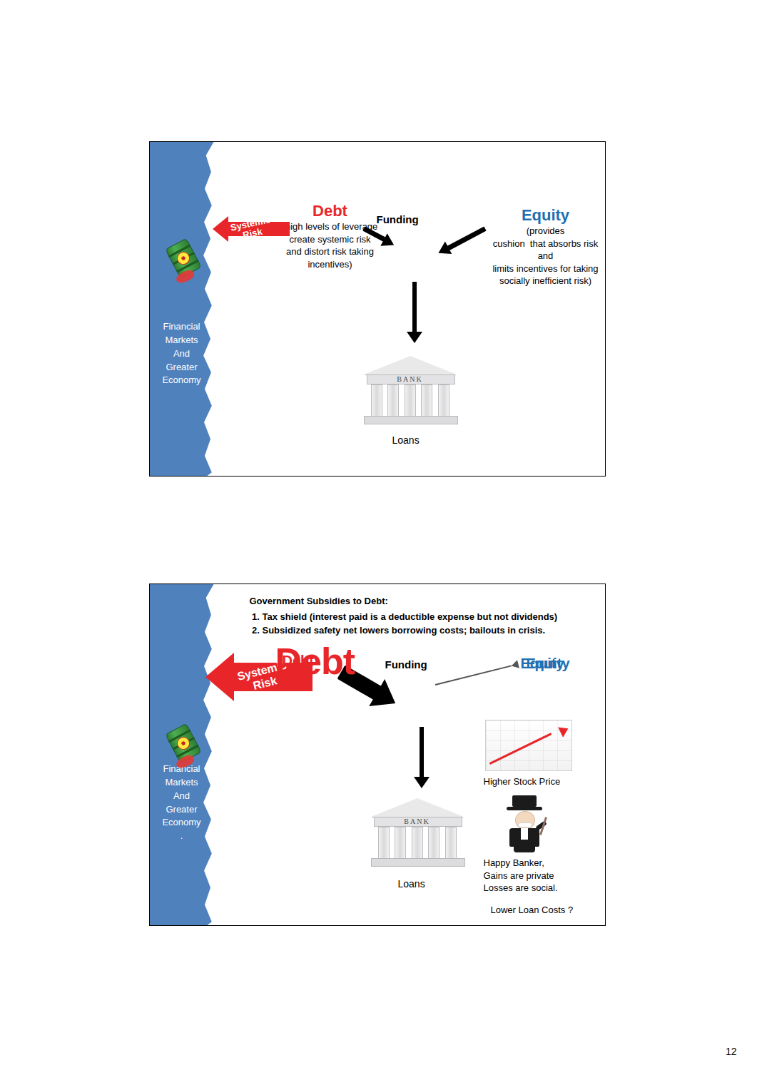Financial
Markets
And
Greater
Economy
Systemic
Risk
Debt
(high levels of leverage
create systemic risk
and distort risk taking incentives)
Equity
(provides
cushion that absorbs risk and
limits incentives for taking
socially inefficient risk)
Funding
BANK
Loans
Financial
Markets
And
Greater
Economy
.
Government Subsidies to Debt:
Tax shield (interest paid is a deductible expense but not dividends)
Subsidized safety net lowers borrowing costs; bailouts in crisis.
Systemic
Risk
Debt
Debt
Equity Equity
Equity
Funding
BANK
Loans
Higher Stock Price
Happy Banker,
Gains are private
Losses are social.
Lower Loan Costs ?
12